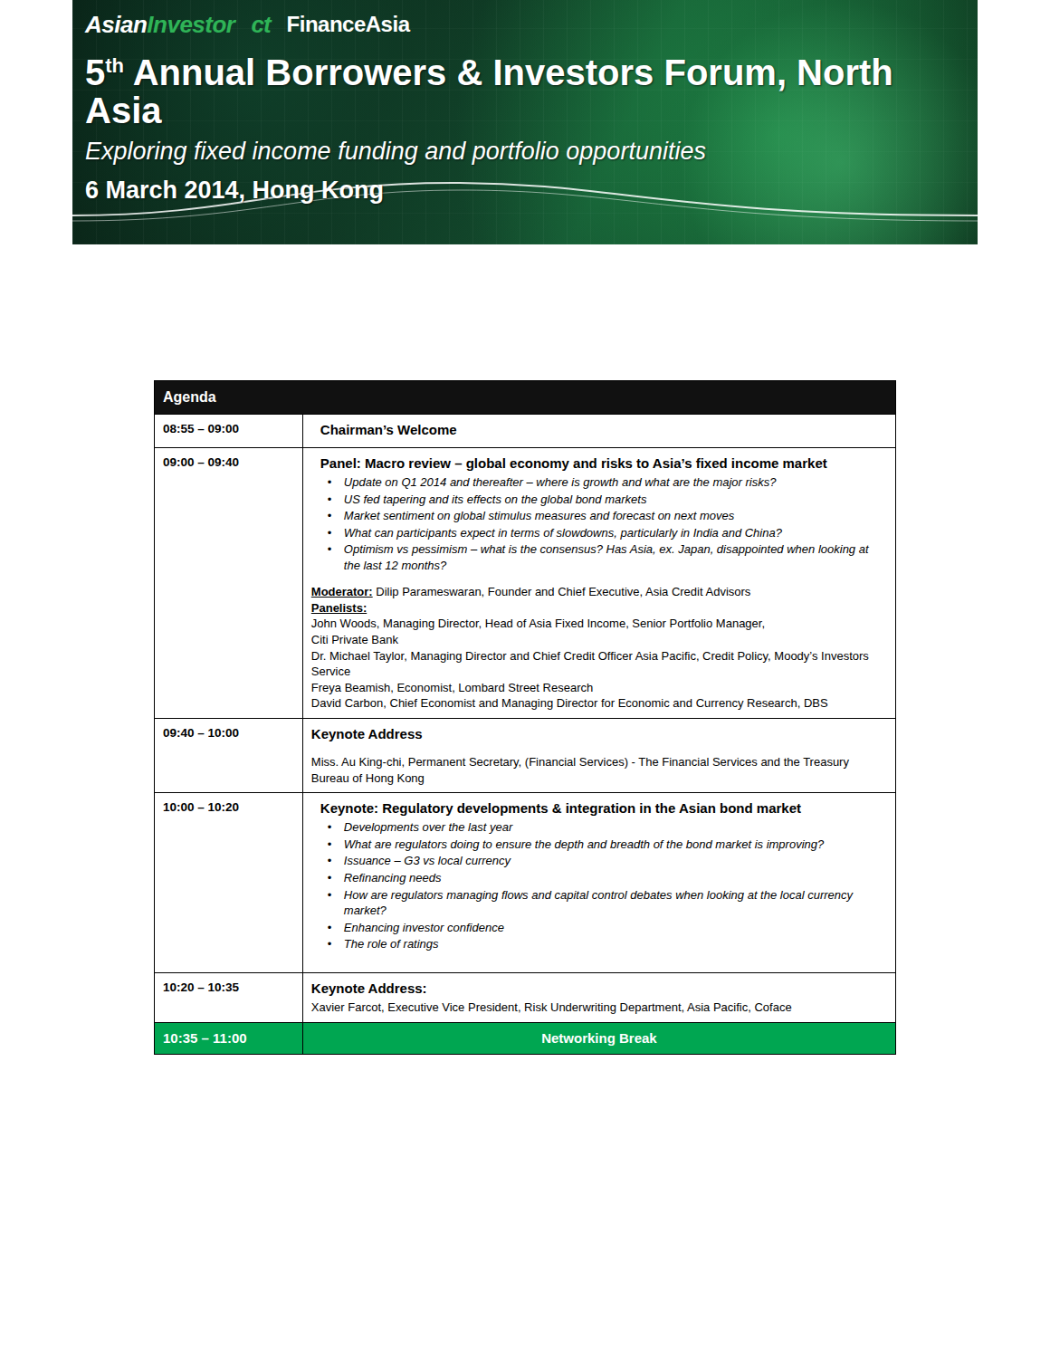AsianInvestor ct FinanceAsia
5th Annual Borrowers & Investors Forum, North Asia
Exploring fixed income funding and portfolio opportunities
6 March 2014, Hong Kong
| Agenda |
| --- |
| 08:55 – 09:00 | Chairman’s Welcome |
| 09:00 – 09:40 | Panel: Macro review – global economy and risks to Asia’s fixed income market Update on Q1 2014 and thereafter – where is growth and what are the major risks? US fed tapering and its effects on the global bond markets Market sentiment on global stimulus measures and forecast on next moves What can participants expect in terms of slowdowns, particularly in India and China? Optimism vs pessimism – what is the consensus? Has Asia, ex. Japan, disappointed when looking at the last 12 months? Moderator: Dilip Parameswaran, Founder and Chief Executive, Asia Credit Advisors Panelists: John Woods, Managing Director, Head of Asia Fixed Income, Senior Portfolio Manager, Citi Private Bank Dr. Michael Taylor, Managing Director and Chief Credit Officer Asia Pacific, Credit Policy, Moody’s Investors Service Freya Beamish, Economist, Lombard Street Research David Carbon, Chief Economist and Managing Director for Economic and Currency Research, DBS |
| 09:40 – 10:00 | Keynote Address Miss. Au King-chi, Permanent Secretary, (Financial Services) - The Financial Services and the Treasury Bureau of Hong Kong |
| 10:00 – 10:20 | Keynote: Regulatory developments & integration in the Asian bond market Developments over the last year What are regulators doing to ensure the depth and breadth of the bond market is improving? Issuance – G3 vs local currency Refinancing needs How are regulators managing flows and capital control debates when looking at the local currency market? Enhancing investor confidence The role of ratings |
| 10:20 – 10:35 | Keynote Address: Xavier Farcot, Executive Vice President, Risk Underwriting Department, Asia Pacific, Coface |
| 10:35 – 11:00 | Networking Break |